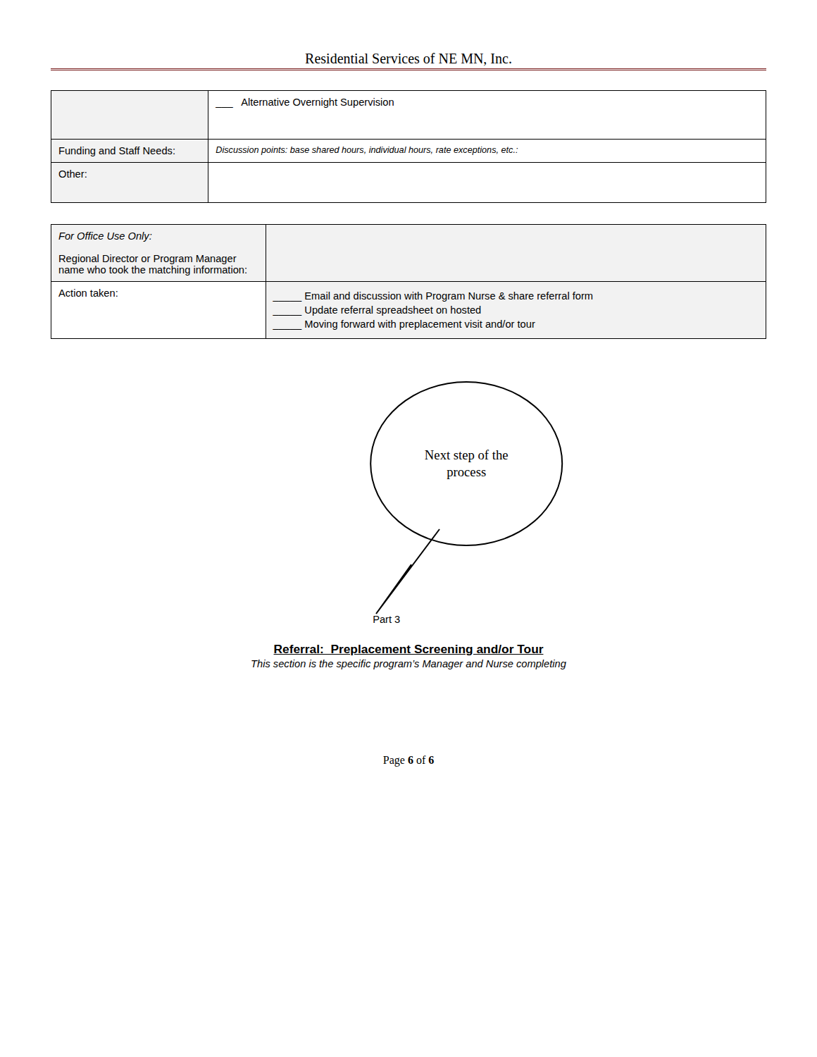Residential Services of NE MN, Inc.
| | ___ Alternative Overnight Supervision |
| Funding and Staff Needs: | Discussion points: base shared hours, individual hours, rate exceptions, etc.: |
| Other: | |
| For Office Use Only: Regional Director or Program Manager name who took the matching information: | |
| Action taken: | _____ Email and discussion with Program Nurse & share referral form _____ Update referral spreadsheet on hosted _____ Moving forward with preplacement visit and/or tour |
Next step of the
process
Part 3
Referral: Preplacement Screening and/or Tour
This section is the specific program’s Manager and Nurse completing
Page 6 of 6